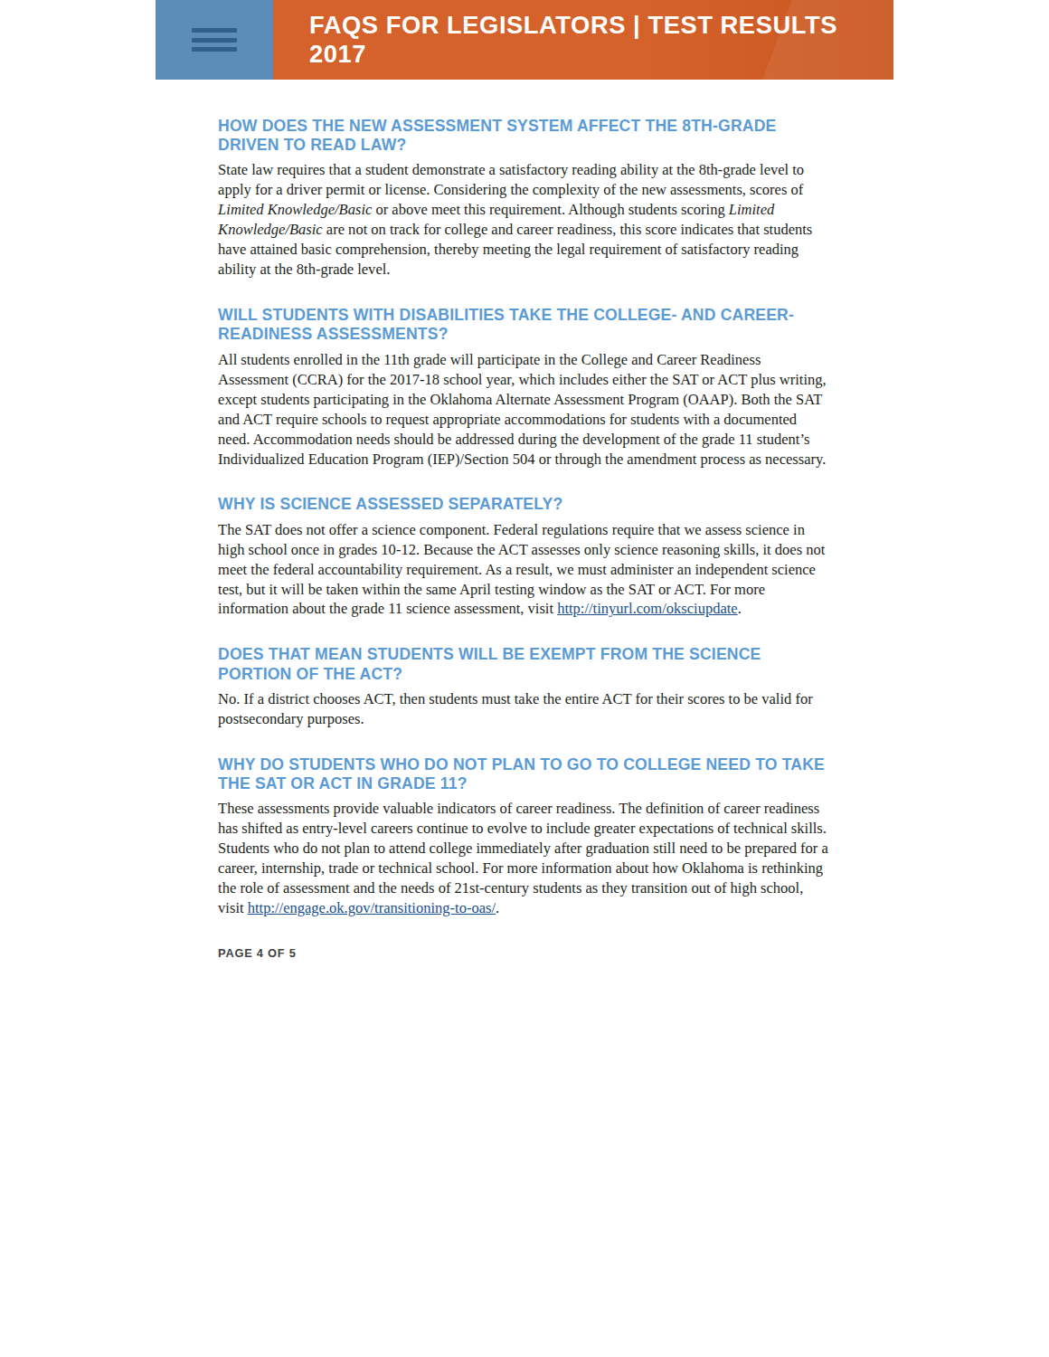FAQs for Legislators | Test Results 2017
How does the new assessment system affect the 8th-grade Driven to Read law?
State law requires that a student demonstrate a satisfactory reading ability at the 8th-grade level to apply for a driver permit or license. Considering the complexity of the new assessments, scores of Limited Knowledge/Basic or above meet this requirement. Although students scoring Limited Knowledge/Basic are not on track for college and career readiness, this score indicates that students have attained basic comprehension, thereby meeting the legal requirement of satisfactory reading ability at the 8th-grade level.
Will students with disabilities take the college- and career-readiness assessments?
All students enrolled in the 11th grade will participate in the College and Career Readiness Assessment (CCRA) for the 2017-18 school year, which includes either the SAT or ACT plus writing, except students participating in the Oklahoma Alternate Assessment Program (OAAP). Both the SAT and ACT require schools to request appropriate accommodations for students with a documented need. Accommodation needs should be addressed during the development of the grade 11 student’s Individualized Education Program (IEP)/Section 504 or through the amendment process as necessary.
Why is science assessed separately?
The SAT does not offer a science component. Federal regulations require that we assess science in high school once in grades 10-12. Because the ACT assesses only science reasoning skills, it does not meet the federal accountability requirement. As a result, we must administer an independent science test, but it will be taken within the same April testing window as the SAT or ACT. For more information about the grade 11 science assessment, visit http://tinyurl.com/oksciupdate.
Does that mean students will be exempt from the science portion of the ACT?
No. If a district chooses ACT, then students must take the entire ACT for their scores to be valid for postsecondary purposes.
Why do students who do not plan to go to college need to take the SAT or ACT in grade 11?
These assessments provide valuable indicators of career readiness. The definition of career readiness has shifted as entry-level careers continue to evolve to include greater expectations of technical skills. Students who do not plan to attend college immediately after graduation still need to be prepared for a career, internship, trade or technical school. For more information about how Oklahoma is rethinking the role of assessment and the needs of 21st-century students as they transition out of high school, visit http://engage.ok.gov/transitioning-to-oas/.
PAGE 4 OF 5